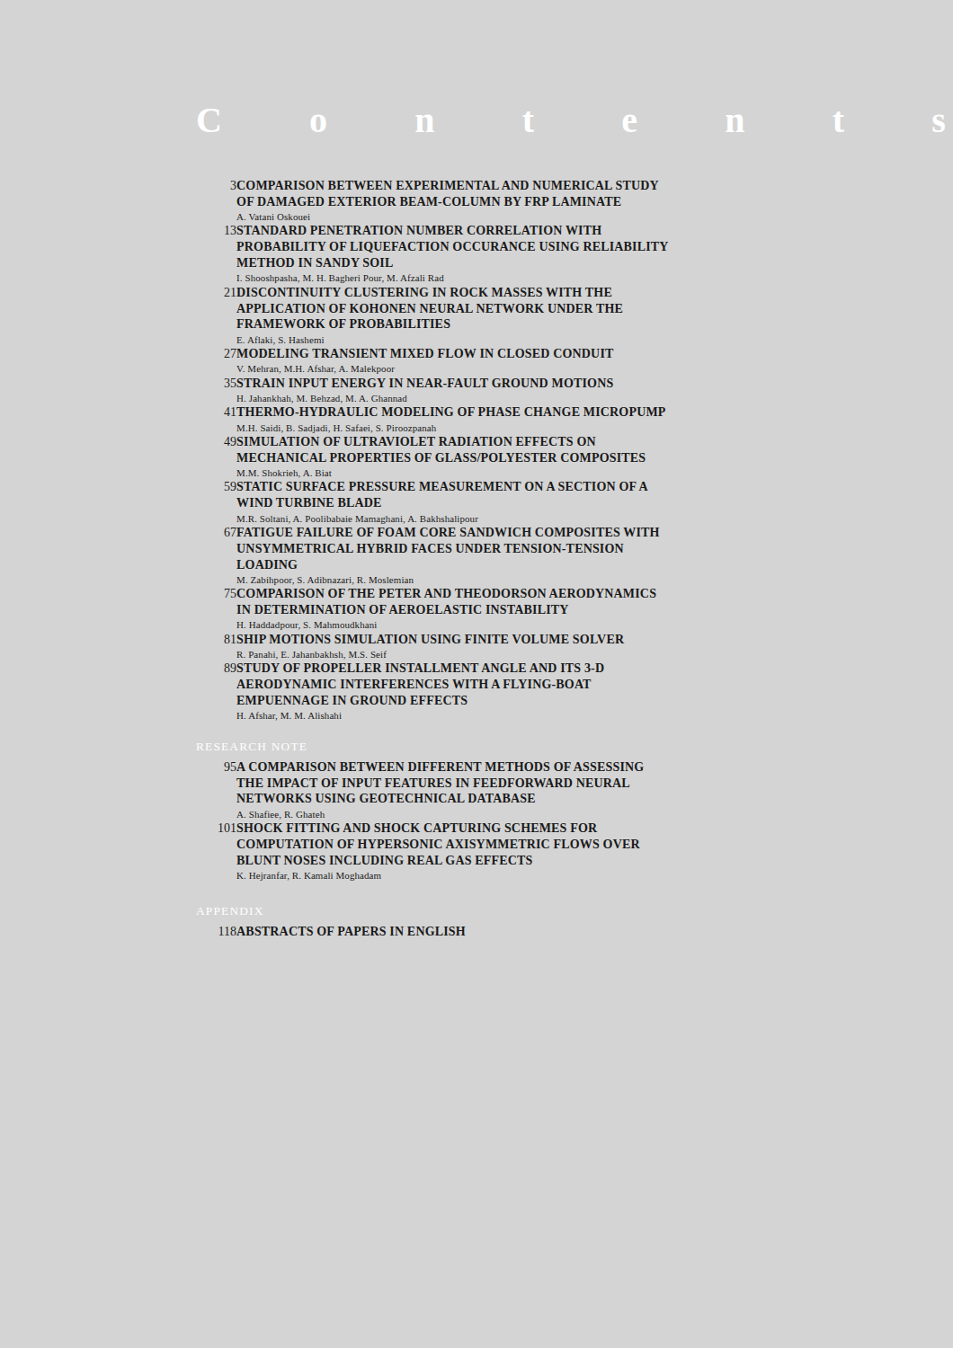C o n t e n t s
| 3 | COMPARISON BETWEEN EXPERIMENTAL AND NUMERICAL STUDY OF DAMAGED EXTERIOR BEAM-COLUMN BY FRP LAMINATE A. Vatani Oskouei |
| 13 | STANDARD PENETRATION NUMBER CORRELATION WITH PROBABILITY OF LIQUEFACTION OCCURANCE USING RELIABILITY METHOD IN SANDY SOIL I. Shooshpasha, M. H. Bagheri Pour, M. Afzali Rad |
| 21 | DISCONTINUITY CLUSTERING IN ROCK MASSES WITH THE APPLICATION OF KOHONEN NEURAL NETWORK UNDER THE FRAMEWORK OF PROBABILITIES E. Aflaki, S. Hashemi |
| 27 | MODELING TRANSIENT MIXED FLOW IN CLOSED CONDUIT V. Mehran, M.H. Afshar, A. Malekpoor |
| 35 | STRAIN INPUT ENERGY IN NEAR-FAULT GROUND MOTIONS H. Jahankhah, M. Behzad, M. A. Ghannad |
| 41 | THERMO-HYDRAULIC MODELING OF PHASE CHANGE MICROPUMP M.H. Saidi, B. Sadjadi, H. Safaei, S. Piroozpanah |
| 49 | SIMULATION OF ULTRAVIOLET RADIATION EFFECTS ON MECHANICAL PROPERTIES OF GLASS/POLYESTER COMPOSITES M.M. Shokrieh, A. Biat |
| 59 | STATIC SURFACE PRESSURE MEASUREMENT ON A SECTION OF A WIND TURBINE BLADE M.R. Soltani, A. Poolibabaie Mamaghani, A. Bakhshalipour |
| 67 | FATIGUE FAILURE OF FOAM CORE SANDWICH COMPOSITES WITH UNSYMMETRICAL HYBRID FACES UNDER TENSION-TENSION LOADING M. Zabihpoor, S. Adibnazari, R. Moslemian |
| 75 | COMPARISON OF THE PETER AND THEODORSON AERODYNAMICS IN DETERMINATION OF AEROELASTIC INSTABILITY H. Haddadpour, S. Mahmoudkhani |
| 81 | SHIP MOTIONS SIMULATION USING FINITE VOLUME SOLVER R. Panahi, E. Jahanbakhsh, M.S. Seif |
| 89 | STUDY OF PROPELLER INSTALLMENT ANGLE AND ITS 3-D AERODYNAMIC INTERFERENCES WITH A FLYING-BOAT EMPUENNAGE IN GROUND EFFECTS H. Afshar, M. M. Alishahi |
RESEARCH NOTE
| 95 | A COMPARISON BETWEEN DIFFERENT METHODS OF ASSESSING THE IMPACT OF INPUT FEATURES IN FEEDFORWARD NEURAL NETWORKS USING GEOTECHNICAL DATABASE A. Shafiee, R. Ghateh |
| 101 | SHOCK FITTING AND SHOCK CAPTURING SCHEMES FOR COMPUTATION OF HYPERSONIC AXISYMMETRIC FLOWS OVER BLUNT NOSES INCLUDING REAL GAS EFFECTS K. Hejranfar, R. Kamali Moghadam |
APPENDIX
| 118 | ABSTRACTS OF PAPERS IN ENGLISH |